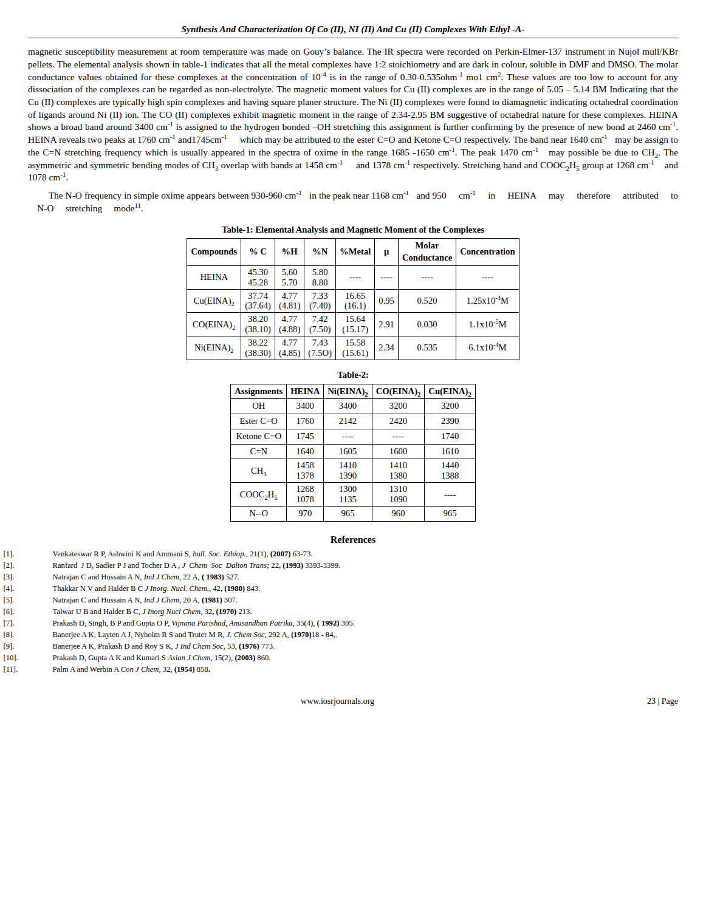Synthesis And Characterization Of Co (II), NI (II) And Cu (II) Complexes With Ethyl -A-
magnetic susceptibility measurement at room temperature was made on Gouy’s balance. The IR spectra were recorded on Perkin-Elmer-137 instrument in Nujol mull/KBr pellets. The elemental analysis shown in table-1 indicates that all the metal complexes have 1:2 stoichiometry and are dark in colour, soluble in DMF and DMSO. The molar conductance values obtained for these complexes at the concentration of 10-4 is in the range of 0.30-0.535ohm-1 mo1 cm2. These values are too low to account for any dissociation of the complexes can be regarded as non-electrolyte. The magnetic moment values for Cu (II) complexes are in the range of 5.05 – 5.14 BM Indicating that the Cu (II) complexes are typically high spin complexes and having square planer structure. The Ni (II) complexes were found to diamagnetic indicating octahedral coordination of ligands around Ni (II) ion. The CO (II) complexes exhibit magnetic moment in the range of 2.34-2.95 BM suggestive of octahedral nature for these complexes. HEINA shows a broad band around 3400 cm-1 is assigned to the hydrogen bonded –OH stretching this assignment is further confirming by the presence of new bond at 2460 cm-1. HEINA reveals two peaks at 1760 cm-1 and1745cm-1 which may be attributed to the ester C=O and Ketone C=O respectively. The band near 1640 cm-1 may be assign to the C=N stretching frequency which is usually appeared in the spectra of oxime in the range 1685 -1650 cm-1. The peak 1470 cm-1 may possible be due to CH2. The asymmetric and symmetric bending modes of CH3 overlap with bands at 1458 cm-1 and 1378 cm-1 respectively. Stretching band and COOC2H5 group at 1268 cm-1 and 1078 cm-1.
The N-O frequency in simple oxime appears between 930-960 cm-1 in the peak near 1168 cm-1 and 950 cm-1 in HEINA may therefore attributed to N-O stretching mode11.
Table-1: Elemental Analysis and Magnetic Moment of the Complexes
| Compounds | % C | %H | %N | %Metal | μ | Molar Conductance | Concentration |
| --- | --- | --- | --- | --- | --- | --- | --- |
| HEINA | 45.30 45.28 | 5.60 5.70 | 5.80 8.80 | ---- | ---- | ---- | ---- |
| Cu(EINA) 2 | 37.74 (37.64) | 4.77 (4.81) | 7.33 (7.40) | 16.65 (16.1) | 0.95 | 0.520 | 1.25x10 -4 M |
| CO(EINA) 2 | 38.20 (38.10) | 4.77 (4.88) | 7.42 (7.50) | 15.64 (15.17) | 2.91 | 0.030 | 1.1x10 -5 M |
| Ni(EINA) 2 | 38.22 (38.30) | 4.77 (4.85) | 7.43 (7.5O) | 15.58 (15.61) | 2.34 | 0.535 | 6.1x10 -4 M |
Table-2:
| Assignments | HEINA | Ni(EINA) 2 | CO(EINA) 2 | Cu(EINA) 2 |
| --- | --- | --- | --- | --- |
| OH | 3400 | 3400 | 3200 | 3200 |
| Ester C=O | 1760 | 2142 | 2420 | 2390 |
| Ketone C=O | 1745 | ---- | ---- | 1740 |
| C=N | 1640 | 1605 | 1600 | 1610 |
| CH 3 | 1458 1378 | 1410 1390 | 1410 1380 | 1440 1388 |
| COOC 2 H 5 | 1268 1078 | 1300 1135 | 1310 1090 | ---- |
| N--O | 970 | 965 | 960 | 965 |
References
[1]. Venkateswar R P, Ashwini K and Ammani S, bull. Soc. Ethiop., 21(1), (2007) 63-73.
[2]. Ranfard J D, Sadler P J and Tocher D A , J Chem Soc Dalton Trans; 22, (1993) 3393-3399.
[3]. Natrajan C and Hussain A N, Ind J Chem, 22 A, ( 1983) 527.
[4]. Thakkar N V and Halder B C J Inorg. Nucl. Chem., 42, (1980) 843.
[5]. Natrajan C and Hussain A N, Ind J Chem, 20 A, (1981) 307.
[6]. Talwar U B and Halder B C, J Inorg Nucl Chem, 32, (1970) 213.
[7]. Prakash D, Singh, B P and Gupta O P, Vijnana Parishad, Anusandhan Patrika, 35(4), ( 1992) 305.
[8]. Banerjee A K, Layten A J, Nyholm R S and Truter M R, J. Chem Soc, 292 A, (1970) 18 - 84,.
[9]. Banerjee A K, Prakash D and Roy S K, J Ind Chem Soc, 53, (1976) 773.
[10]. Prakash D, Gupta A K and Kumari S Asian J Chem, 15(2), (2003) 860.
[11]. Palm A and Werbin A Con J Chem, 32, (1954) 858.
www.iosrjournals.org 23 | Page